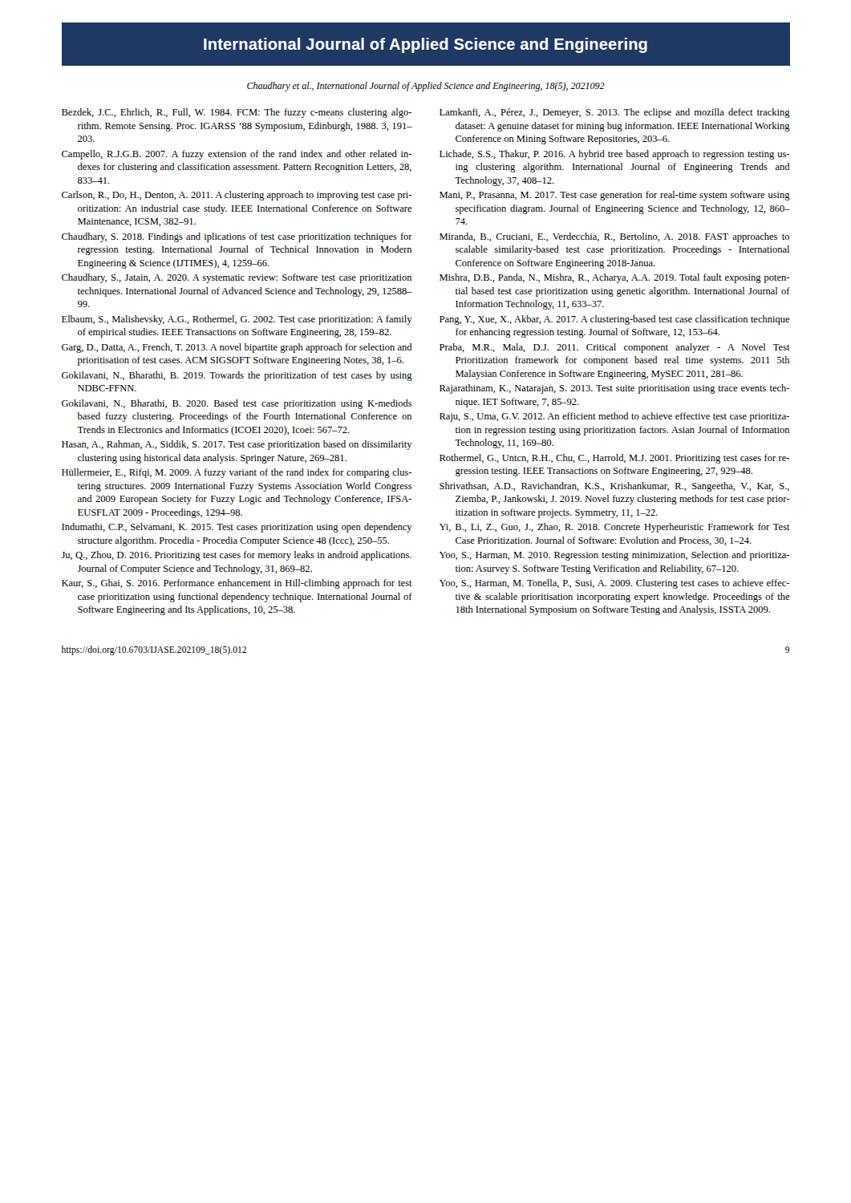International Journal of Applied Science and Engineering
Chaudhary et al., International Journal of Applied Science and Engineering, 18(5), 2021092
Bezdek, J.C., Ehrlich, R., Full, W. 1984. FCM: The fuzzy c-means clustering algorithm. Remote Sensing. Proc. IGARSS ’88 Symposium, Edinburgh, 1988. 3, 191–203.
Campello, R.J.G.B. 2007. A fuzzy extension of the rand index and other related indexes for clustering and classification assessment. Pattern Recognition Letters, 28, 833–41.
Carlson, R., Do, H., Denton, A. 2011. A clustering approach to improving test case prioritization: An industrial case study. IEEE International Conference on Software Maintenance, ICSM, 382–91.
Chaudhary, S. 2018. Findings and iplications of test case prioritization techniques for regression testing. International Journal of Technical Innovation in Modern Engineering & Science (IJTIMES), 4, 1259–66.
Chaudhary, S., Jatain, A. 2020. A systematic review: Software test case prioritization techniques. International Journal of Advanced Science and Technology, 29, 12588–99.
Elbaum, S., Malishevsky, A.G., Rothermel, G. 2002. Test case prioritization: A family of empirical studies. IEEE Transactions on Software Engineering, 28, 159–82.
Garg, D., Datta, A., French, T. 2013. A novel bipartite graph approach for selection and prioritisation of test cases. ACM SIGSOFT Software Engineering Notes, 38, 1–6.
Gokilavani, N., Bharathi, B. 2019. Towards the prioritization of test cases by using NDBC-FFNN.
Gokilavani, N., Bharathi, B. 2020. Based test case prioritization using K-mediods based fuzzy clustering. Proceedings of the Fourth International Conference on Trends in Electronics and Informatics (ICOEI 2020), Icoei: 567–72.
Hasan, A., Rahman, A., Siddik, S. 2017. Test case prioritization based on dissimilarity clustering using historical data analysis. Springer Nature, 269–281.
Hüllermeier, E., Rifqi, M. 2009. A fuzzy variant of the rand index for comparing clustering structures. 2009 International Fuzzy Systems Association World Congress and 2009 European Society for Fuzzy Logic and Technology Conference, IFSA-EUSFLAT 2009 - Proceedings, 1294–98.
Indumathi, C.P., Selvamani, K. 2015. Test cases prioritization using open dependency structure algorithm. Procedia - Procedia Computer Science 48 (Iccc), 250–55.
Ju, Q., Zhou, D. 2016. Prioritizing test cases for memory leaks in android applications. Journal of Computer Science and Technology, 31, 869–82.
Kaur, S., Ghai, S. 2016. Performance enhancement in Hill-climbing approach for test case prioritization using functional dependency technique. International Journal of Software Engineering and Its Applications, 10, 25–38.
Lamkanfi, A., Pérez, J., Demeyer, S. 2013. The eclipse and mozilla defect tracking dataset: A genuine dataset for mining bug information. IEEE International Working Conference on Mining Software Repositories, 203–6.
Lichade, S.S., Thakur, P. 2016. A hybrid tree based approach to regression testing using clustering algorithm. International Journal of Engineering Trends and Technology, 37, 408–12.
Mani, P., Prasanna, M. 2017. Test case generation for real-time system software using specification diagram. Journal of Engineering Science and Technology, 12, 860–74.
Miranda, B., Cruciani, E., Verdecchia, R., Bertolino, A. 2018. FAST approaches to scalable similarity-based test case prioritization. Proceedings - International Conference on Software Engineering 2018-Janua.
Mishra, D.B., Panda, N., Mishra, R., Acharya, A.A. 2019. Total fault exposing potential based test case prioritization using genetic algorithm. International Journal of Information Technology, 11, 633–37.
Pang, Y., Xue, X., Akbar, A. 2017. A clustering-based test case classification technique for enhancing regression testing. Journal of Software, 12, 153–64.
Praba, M.R., Mala, D.J. 2011. Critical component analyzer - A Novel Test Prioritization framework for component based real time systems. 2011 5th Malaysian Conference in Software Engineering, MySEC 2011, 281–86.
Rajarathinam, K., Natarajan, S. 2013. Test suite prioritisation using trace events technique. IET Software, 7, 85–92.
Raju, S., Uma, G.V. 2012. An efficient method to achieve effective test case prioritization in regression testing using prioritization factors. Asian Journal of Information Technology, 11, 169–80.
Rothermel, G., Untcn, R.H., Chu, C., Harrold, M.J. 2001. Prioritizing test cases for regression testing. IEEE Transactions on Software Engineering, 27, 929–48.
Shrivathsan, A.D., Ravichandran, K.S., Krishankumar, R., Sangeetha, V., Kar, S., Ziemba, P., Jankowski, J. 2019. Novel fuzzy clustering methods for test case prioritization in software projects. Symmetry, 11, 1–22.
Yi, B., Li, Z., Guo, J., Zhao, R. 2018. Concrete Hyperheuristic Framework for Test Case Prioritization. Journal of Software: Evolution and Process, 30, 1–24.
Yoo, S., Harman, M. 2010. Regression testing minimization, Selection and prioritization: Asurvey S. Software Testing Verification and Reliability, 67–120.
Yoo, S., Harman, M. Tonella, P., Susi, A. 2009. Clustering test cases to achieve effective & scalable prioritisation incorporating expert knowledge. Proceedings of the 18th International Symposium on Software Testing and Analysis, ISSTA 2009.
https://doi.org/10.6703/IJASE.202109_18(5).012 9